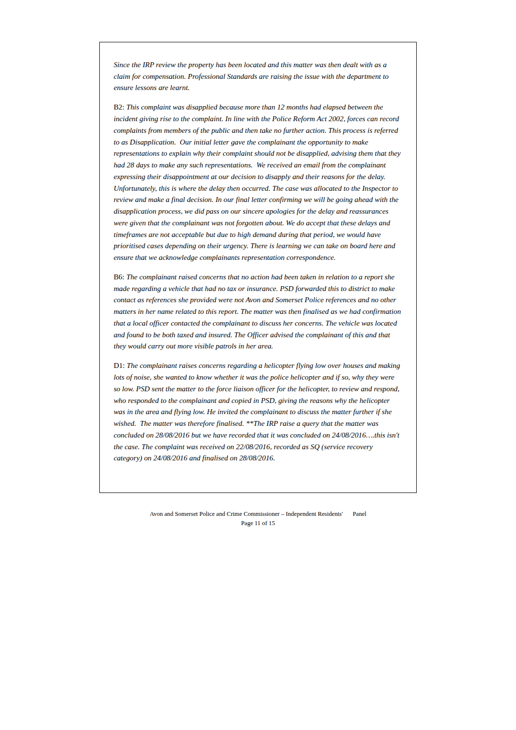Since the IRP review the property has been located and this matter was then dealt with as a claim for compensation. Professional Standards are raising the issue with the department to ensure lessons are learnt.
B2: This complaint was disapplied because more than 12 months had elapsed between the incident giving rise to the complaint. In line with the Police Reform Act 2002, forces can record complaints from members of the public and then take no further action. This process is referred to as Disapplication. Our initial letter gave the complainant the opportunity to make representations to explain why their complaint should not be disapplied, advising them that they had 28 days to make any such representations. We received an email from the complainant expressing their disappointment at our decision to disapply and their reasons for the delay. Unfortunately, this is where the delay then occurred. The case was allocated to the Inspector to review and make a final decision. In our final letter confirming we will be going ahead with the disapplication process, we did pass on our sincere apologies for the delay and reassurances were given that the complainant was not forgotten about. We do accept that these delays and timeframes are not acceptable but due to high demand during that period, we would have prioritised cases depending on their urgency. There is learning we can take on board here and ensure that we acknowledge complainants representation correspondence.
B6: The complainant raised concerns that no action had been taken in relation to a report she made regarding a vehicle that had no tax or insurance. PSD forwarded this to district to make contact as references she provided were not Avon and Somerset Police references and no other matters in her name related to this report. The matter was then finalised as we had confirmation that a local officer contacted the complainant to discuss her concerns. The vehicle was located and found to be both taxed and insured. The Officer advised the complainant of this and that they would carry out more visible patrols in her area.
D1: The complainant raises concerns regarding a helicopter flying low over houses and making lots of noise, she wanted to know whether it was the police helicopter and if so, why they were so low. PSD sent the matter to the force liaison officer for the helicopter, to review and respond, who responded to the complainant and copied in PSD, giving the reasons why the helicopter was in the area and flying low. He invited the complainant to discuss the matter further if she wished. The matter was therefore finalised. **The IRP raise a query that the matter was concluded on 28/08/2016 but we have recorded that it was concluded on 24/08/2016….this isn't the case. The complaint was received on 22/08/2016, recorded as SQ (service recovery category) on 24/08/2016 and finalised on 28/08/2016.
Avon and Somerset Police and Crime Commissioner – Independent Residents' Panel Page 11 of 15